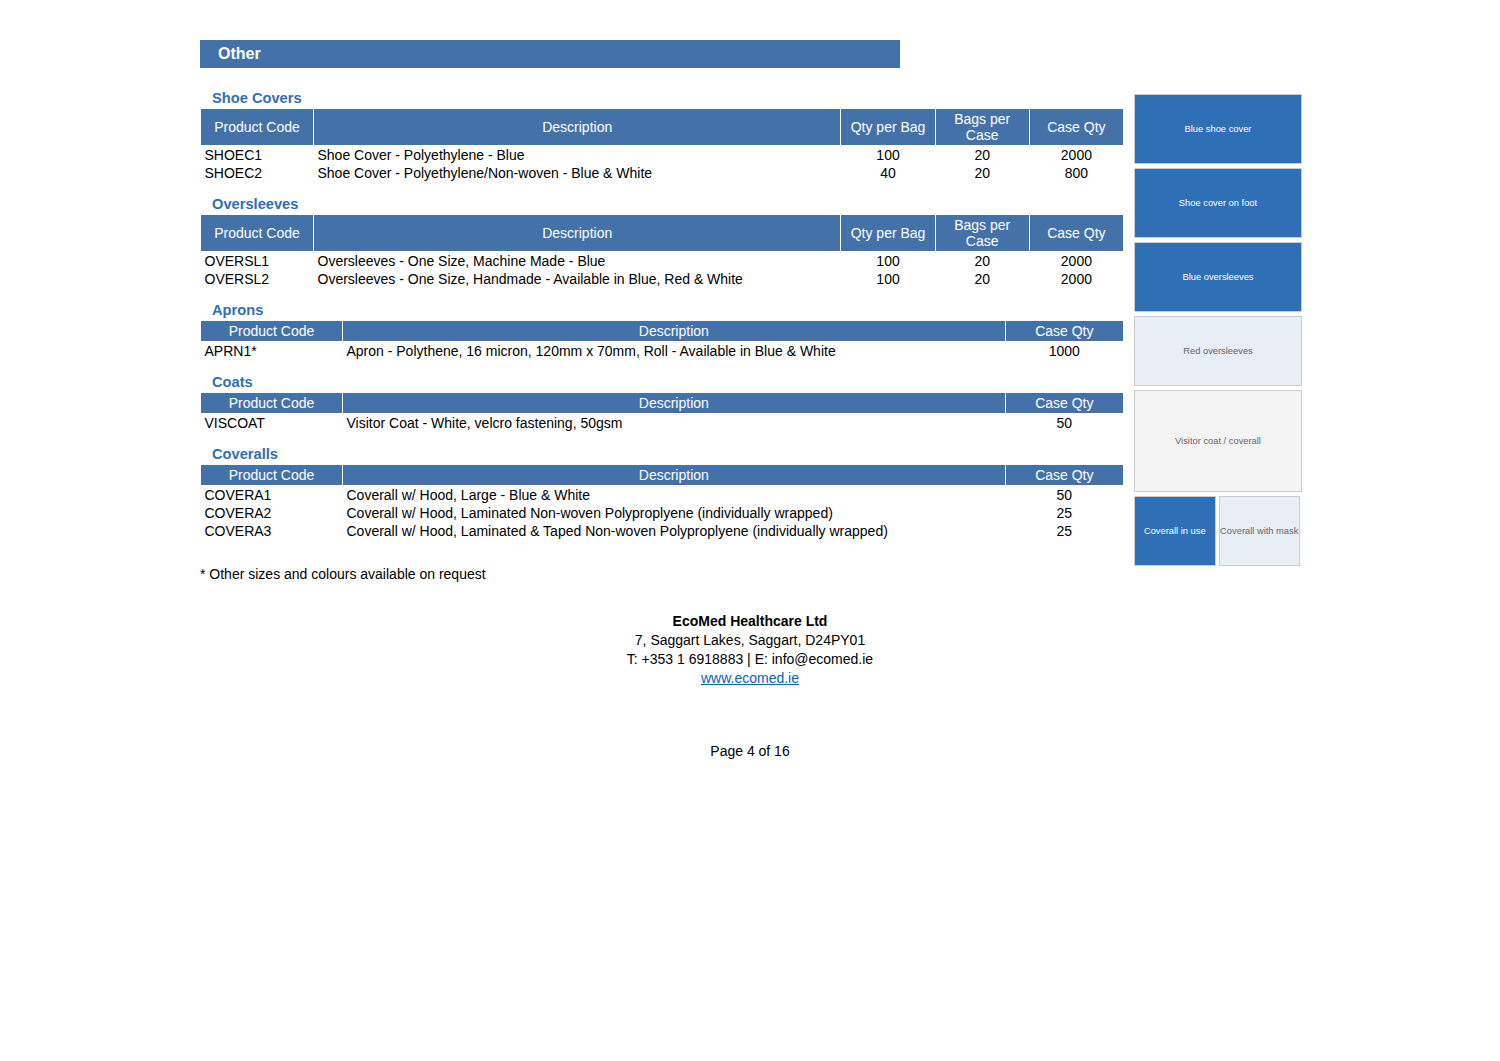Other
Shoe Covers
| Product Code | Description | Qty per Bag | Bags per Case | Case Qty |
| --- | --- | --- | --- | --- |
| SHOEC1 | Shoe Cover - Polyethylene - Blue | 100 | 20 | 2000 |
| SHOEC2 | Shoe Cover - Polyethylene/Non-woven - Blue & White | 40 | 20 | 800 |
Oversleeves
| Product Code | Description | Qty per Bag | Bags per Case | Case Qty |
| --- | --- | --- | --- | --- |
| OVERSL1 | Oversleeves - One Size, Machine Made - Blue | 100 | 20 | 2000 |
| OVERSL2 | Oversleeves - One Size, Handmade - Available in Blue, Red & White | 100 | 20 | 2000 |
Aprons
| Product Code | Description | Case Qty |
| --- | --- | --- |
| APRN1* | Apron - Polythene, 16 micron, 120mm x 70mm, Roll - Available in Blue & White | 1000 |
Coats
| Product Code | Description | Case Qty |
| --- | --- | --- |
| VISCOAT | Visitor Coat - White, velcro fastening, 50gsm | 50 |
Coveralls
| Product Code | Description | Case Qty |
| --- | --- | --- |
| COVERA1 | Coverall w/ Hood, Large - Blue & White | 50 |
| COVERA2 | Coverall w/ Hood, Laminated Non-woven Polyproplyene (individually wrapped) | 25 |
| COVERA3 | Coverall w/ Hood, Laminated & Taped Non-woven Polyproplyene (individually wrapped) | 25 |
* Other sizes and colours available on request
Blue shoe cover
Shoe cover on foot
Blue oversleeves
Red oversleeves
Visitor coat / coverall
Coverall in use
Coverall with mask
EcoMed Healthcare Ltd
7, Saggart Lakes, Saggart, D24PY01
T: +353 1 6918883 | E: info@ecomed.ie
www.ecomed.ie
Page 4 of 16